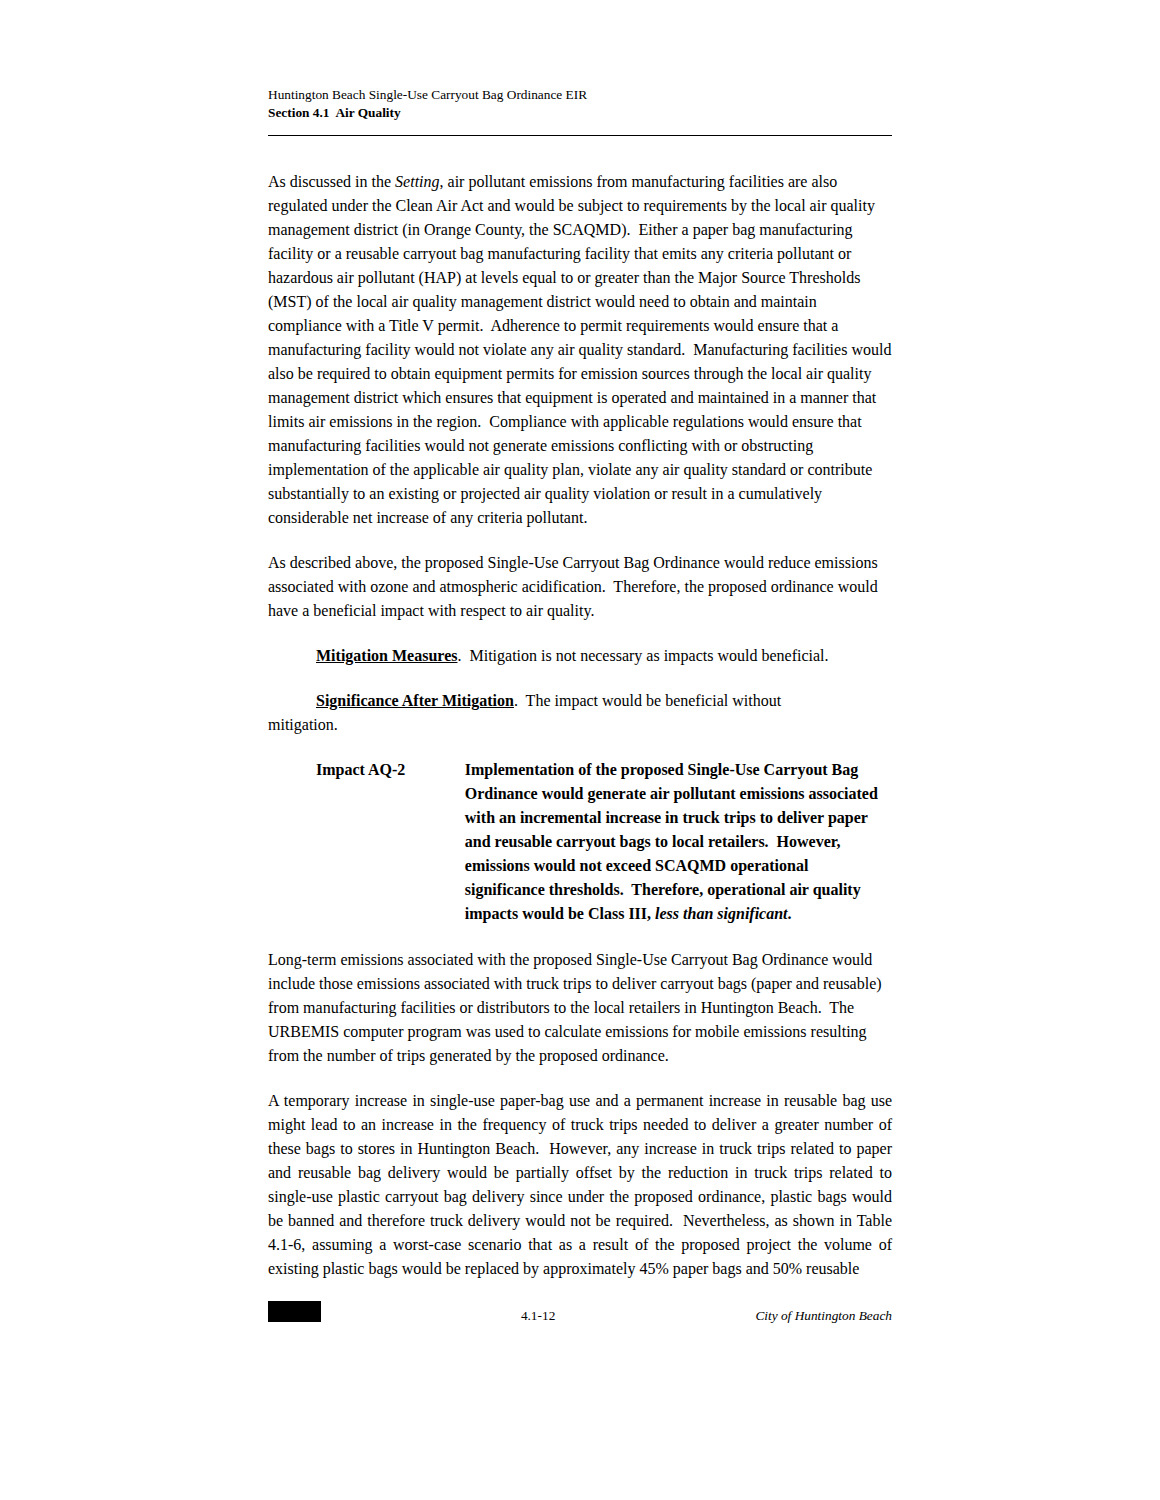Huntington Beach Single-Use Carryout Bag Ordinance EIR Section 4.1 Air Quality
As discussed in the Setting, air pollutant emissions from manufacturing facilities are also regulated under the Clean Air Act and would be subject to requirements by the local air quality management district (in Orange County, the SCAQMD). Either a paper bag manufacturing facility or a reusable carryout bag manufacturing facility that emits any criteria pollutant or hazardous air pollutant (HAP) at levels equal to or greater than the Major Source Thresholds (MST) of the local air quality management district would need to obtain and maintain compliance with a Title V permit. Adherence to permit requirements would ensure that a manufacturing facility would not violate any air quality standard. Manufacturing facilities would also be required to obtain equipment permits for emission sources through the local air quality management district which ensures that equipment is operated and maintained in a manner that limits air emissions in the region. Compliance with applicable regulations would ensure that manufacturing facilities would not generate emissions conflicting with or obstructing implementation of the applicable air quality plan, violate any air quality standard or contribute substantially to an existing or projected air quality violation or result in a cumulatively considerable net increase of any criteria pollutant.
As described above, the proposed Single-Use Carryout Bag Ordinance would reduce emissions associated with ozone and atmospheric acidification. Therefore, the proposed ordinance would have a beneficial impact with respect to air quality.
Mitigation Measures. Mitigation is not necessary as impacts would beneficial.
Significance After Mitigation. The impact would be beneficial without
mitigation.
Impact AQ-2
Implementation of the proposed Single-Use Carryout Bag Ordinance would generate air pollutant emissions associated with an incremental increase in truck trips to deliver paper and reusable carryout bags to local retailers. However, emissions would not exceed SCAQMD operational significance thresholds. Therefore, operational air quality impacts would be Class III, less than significant.
Long-term emissions associated with the proposed Single-Use Carryout Bag Ordinance would include those emissions associated with truck trips to deliver carryout bags (paper and reusable) from manufacturing facilities or distributors to the local retailers in Huntington Beach. The URBEMIS computer program was used to calculate emissions for mobile emissions resulting from the number of trips generated by the proposed ordinance.
A temporary increase in single-use paper-bag use and a permanent increase in reusable bag use might lead to an increase in the frequency of truck trips needed to deliver a greater number of these bags to stores in Huntington Beach. However, any increase in truck trips related to paper and reusable bag delivery would be partially offset by the reduction in truck trips related to single-use plastic carryout bag delivery since under the proposed ordinance, plastic bags would be banned and therefore truck delivery would not be required. Nevertheless, as shown in Table 4.1-6, assuming a worst-case scenario that as a result of the proposed project the volume of existing plastic bags would be replaced by approximately 45% paper bags and 50% reusable
4.1-12
City of Huntington Beach